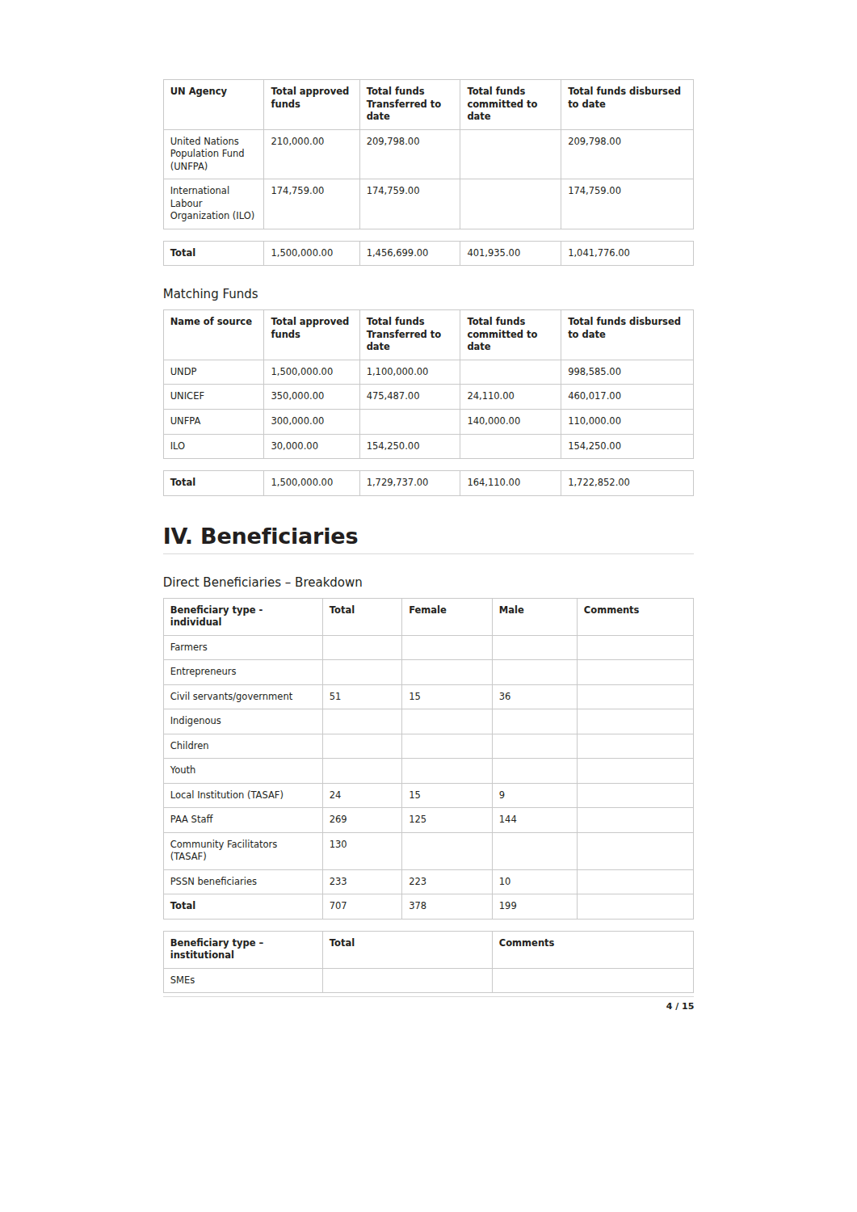| UN Agency | Total approved funds | Total funds Transferred to date | Total funds committed to date | Total funds disbursed to date |
| --- | --- | --- | --- | --- |
| United Nations Population Fund (UNFPA) | 210,000.00 | 209,798.00 | | 209,798.00 |
| International Labour Organization (ILO) | 174,759.00 | 174,759.00 | | 174,759.00 |
| Total | 1,500,000.00 | 1,456,699.00 | 401,935.00 | 1,041,776.00 |
Matching Funds
| Name of source | Total approved funds | Total funds Transferred to date | Total funds committed to date | Total funds disbursed to date |
| --- | --- | --- | --- | --- |
| UNDP | 1,500,000.00 | 1,100,000.00 | | 998,585.00 |
| UNICEF | 350,000.00 | 475,487.00 | 24,110.00 | 460,017.00 |
| UNFPA | 300,000.00 | | 140,000.00 | 110,000.00 |
| ILO | 30,000.00 | 154,250.00 | | 154,250.00 |
| Total | 1,500,000.00 | 1,729,737.00 | 164,110.00 | 1,722,852.00 |
IV. Beneficiaries
Direct Beneficiaries – Breakdown
| Beneficiary type - individual | Total | Female | Male | Comments |
| --- | --- | --- | --- | --- |
| Farmers | | | | |
| Entrepreneurs | | | | |
| Civil servants/government | 51 | 15 | 36 | |
| Indigenous | | | | |
| Children | | | | |
| Youth | | | | |
| Local Institution (TASAF) | 24 | 15 | 9 | |
| PAA Staff | 269 | 125 | 144 | |
| Community Facilitators (TASAF) | 130 | | | |
| PSSN beneficiaries | 233 | 223 | 10 | |
| Total | 707 | 378 | 199 | |
| Beneficiary type – institutional | Total | Comments |
| --- | --- | --- |
| SMEs | | |
4 / 15